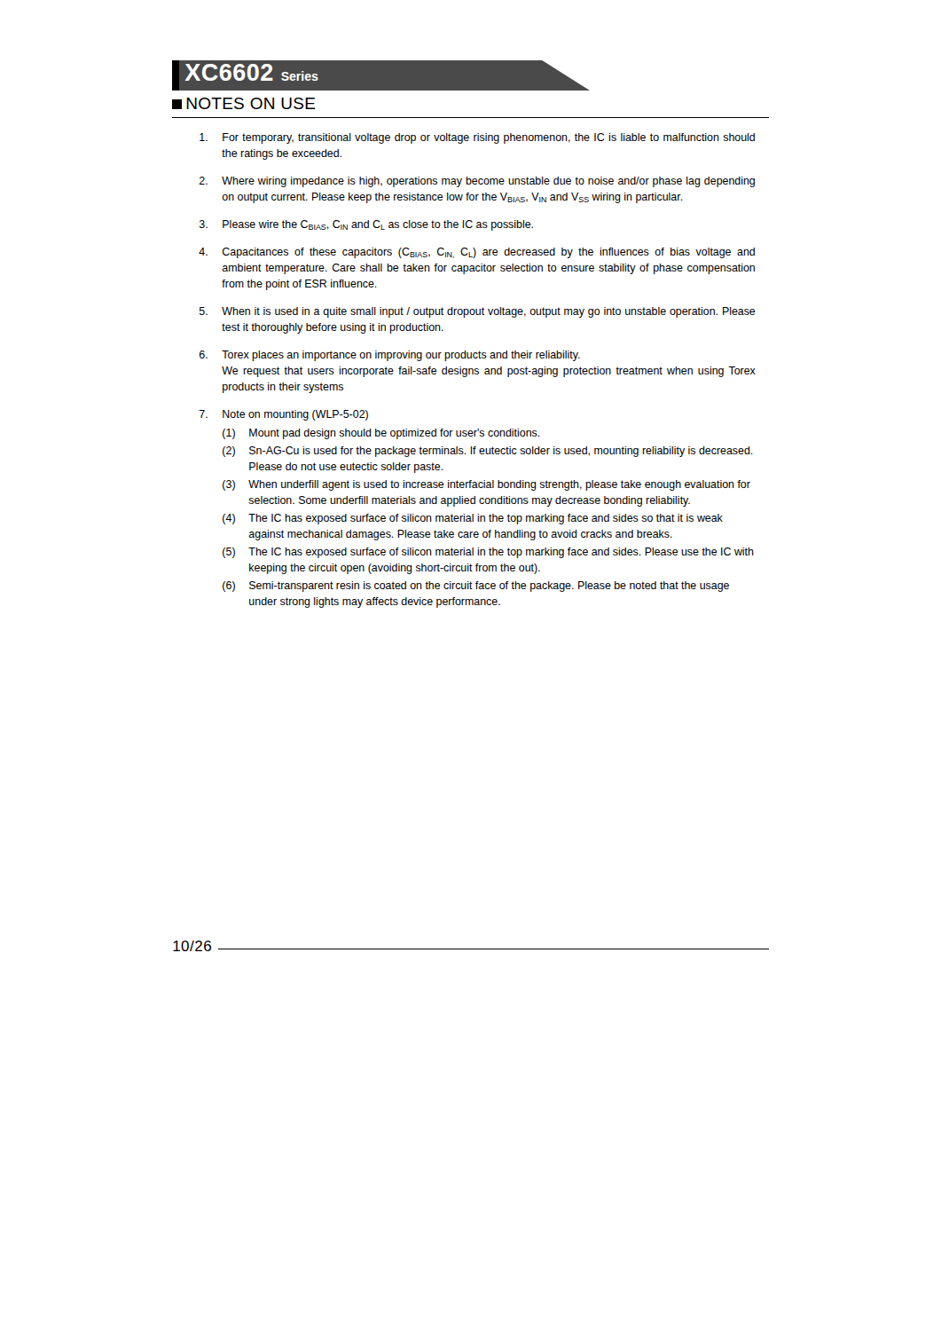XC6602 Series
NOTES ON USE
For temporary, transitional voltage drop or voltage rising phenomenon, the IC is liable to malfunction should the ratings be exceeded.
Where wiring impedance is high, operations may become unstable due to noise and/or phase lag depending on output current. Please keep the resistance low for the VBIAS, VIN and VSS wiring in particular.
Please wire the CBIAS, CIN and CL as close to the IC as possible.
Capacitances of these capacitors (CBIAS, CIN, CL) are decreased by the influences of bias voltage and ambient temperature. Care shall be taken for capacitor selection to ensure stability of phase compensation from the point of ESR influence.
When it is used in a quite small input / output dropout voltage, output may go into unstable operation. Please test it thoroughly before using it in production.
Torex places an importance on improving our products and their reliability.
We request that users incorporate fail-safe designs and post-aging protection treatment when using Torex products in their systems
Note on mounting (WLP-5-02)
Mount pad design should be optimized for user's conditions.
Sn-AG-Cu is used for the package terminals. If eutectic solder is used, mounting reliability is decreased. Please do not use eutectic solder paste.
When underfill agent is used to increase interfacial bonding strength, please take enough evaluation for selection. Some underfill materials and applied conditions may decrease bonding reliability.
The IC has exposed surface of silicon material in the top marking face and sides so that it is weak against mechanical damages. Please take care of handling to avoid cracks and breaks.
The IC has exposed surface of silicon material in the top marking face and sides. Please use the IC with keeping the circuit open (avoiding short-circuit from the out).
Semi-transparent resin is coated on the circuit face of the package. Please be noted that the usage under strong lights may affects device performance.
10/26